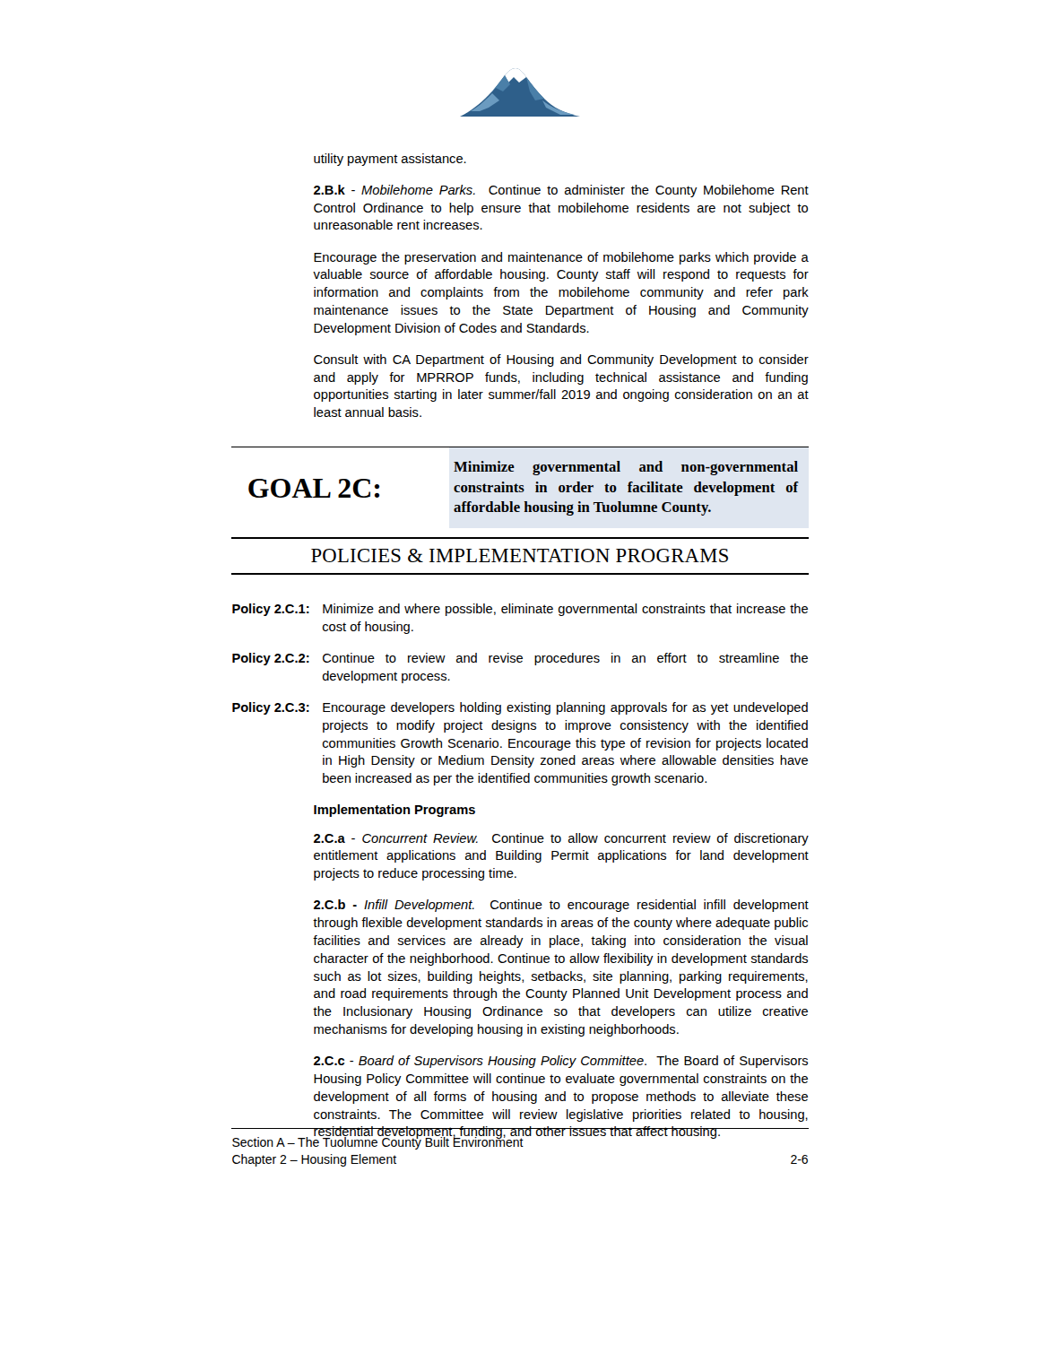utility payment assistance.
2.B.k - Mobilehome Parks. Continue to administer the County Mobilehome Rent Control Ordinance to help ensure that mobilehome residents are not subject to unreasonable rent increases.
Encourage the preservation and maintenance of mobilehome parks which provide a valuable source of affordable housing. County staff will respond to requests for information and complaints from the mobilehome community and refer park maintenance issues to the State Department of Housing and Community Development Division of Codes and Standards.
Consult with CA Department of Housing and Community Development to consider and apply for MPRROP funds, including technical assistance and funding opportunities starting in later summer/fall 2019 and ongoing consideration on an at least annual basis.
GOAL 2C:
Minimize governmental and non-governmental constraints in order to facilitate development of affordable housing in Tuolumne County.
POLICIES & IMPLEMENTATION PROGRAMS
Policy 2.C.1:
Minimize and where possible, eliminate governmental constraints that increase the cost of housing.
Policy 2.C.2:
Continue to review and revise procedures in an effort to streamline the development process.
Policy 2.C.3:
Encourage developers holding existing planning approvals for as yet undeveloped projects to modify project designs to improve consistency with the identified communities Growth Scenario. Encourage this type of revision for projects located in High Density or Medium Density zoned areas where allowable densities have been increased as per the identified communities growth scenario.
Implementation Programs
2.C.a - Concurrent Review. Continue to allow concurrent review of discretionary entitlement applications and Building Permit applications for land development projects to reduce processing time.
2.C.b - Infill Development. Continue to encourage residential infill development through flexible development standards in areas of the county where adequate public facilities and services are already in place, taking into consideration the visual character of the neighborhood. Continue to allow flexibility in development standards such as lot sizes, building heights, setbacks, site planning, parking requirements, and road requirements through the County Planned Unit Development process and the Inclusionary Housing Ordinance so that developers can utilize creative mechanisms for developing housing in existing neighborhoods.
2.C.c - Board of Supervisors Housing Policy Committee. The Board of Supervisors Housing Policy Committee will continue to evaluate governmental constraints on the development of all forms of housing and to propose methods to alleviate these constraints. The Committee will review legislative priorities related to housing, residential development, funding, and other issues that affect housing.
Section A – The Tuolumne County Built Environment
Chapter 2 – Housing Element
2-6